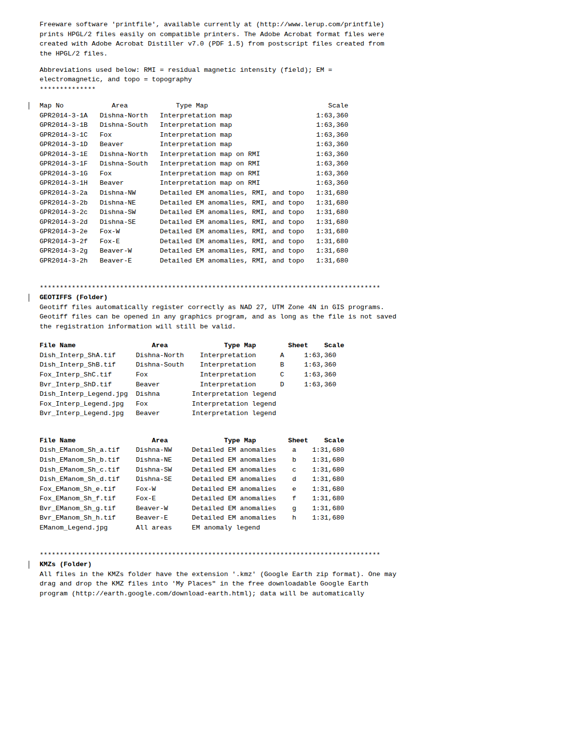Freeware software 'printfile', available currently at (http://www.lerup.com/printfile) prints HPGL/2 files easily on compatible printers. The Adobe Acrobat format files were created with Adobe Acrobat Distiller v7.0 (PDF 1.5) from postscript files created from the HPGL/2 files.
Abbreviations used below: RMI = residual magnetic intensity (field); EM = electromagnetic, and topo = topography **************
Map No            Area            Type Map                              Scale
GPR2014-3-1A   Dishna-North   Interpretation map                     1:63,360
GPR2014-3-1B   Dishna-South   Interpretation map                     1:63,360
GPR2014-3-1C   Fox            Interpretation map                     1:63,360
GPR2014-3-1D   Beaver         Interpretation map                     1:63,360
GPR2014-3-1E   Dishna-North   Interpretation map on RMI              1:63,360
GPR2014-3-1F   Dishna-South   Interpretation map on RMI              1:63,360
GPR2014-3-1G   Fox            Interpretation map on RMI              1:63,360
GPR2014-3-1H   Beaver         Interpretation map on RMI              1:63,360
GPR2014-3-2a   Dishna-NW      Detailed EM anomalies, RMI, and topo   1:31,680
GPR2014-3-2b   Dishna-NE      Detailed EM anomalies, RMI, and topo   1:31,680
GPR2014-3-2c   Dishna-SW      Detailed EM anomalies, RMI, and topo   1:31,680
GPR2014-3-2d   Dishna-SE      Detailed EM anomalies, RMI, and topo   1:31,680
GPR2014-3-2e   Fox-W          Detailed EM anomalies, RMI, and topo   1:31,680
GPR2014-3-2f   Fox-E          Detailed EM anomalies, RMI, and topo   1:31,680
GPR2014-3-2g   Beaver-W       Detailed EM anomalies, RMI, and topo   1:31,680
GPR2014-3-2h   Beaver-E       Detailed EM anomalies, RMI, and topo   1:31,680
*************************************************************************************
GEOTIFFS (Folder)
Geotiff files automatically register correctly as NAD 27, UTM Zone 4N in GIS programs.
Geotiff files can be opened in any graphics program, and as long as the file is not saved
the registration information will still be valid.
File Name                   Area              Type Map        Sheet    Scale
Dish_Interp_ShA.tif     Dishna-North    Interpretation      A     1:63,360
Dish_Interp_ShB.tif     Dishna-South    Interpretation      B     1:63,360
Fox_Interp_ShC.tif      Fox             Interpretation      C     1:63,360
Bvr_Interp_ShD.tif      Beaver          Interpretation      D     1:63,360
Dish_Interp_Legend.jpg  Dishna        Interpretation legend
Fox_Interp_Legend.jpg   Fox           Interpretation legend
Bvr_Interp_Legend.jpg   Beaver        Interpretation legend
File Name                   Area              Type Map        Sheet    Scale
Dish_EManom_Sh_a.tif    Dishna-NW     Detailed EM anomalies    a    1:31,680
Dish_EManom_Sh_b.tif    Dishna-NE     Detailed EM anomalies    b    1:31,680
Dish_EManom_Sh_c.tif    Dishna-SW     Detailed EM anomalies    c    1:31,680
Dish_EManom_Sh_d.tif    Dishna-SE     Detailed EM anomalies    d    1:31,680
Fox_EManom_Sh_e.tif     Fox-W         Detailed EM anomalies    e    1:31,680
Fox_EManom_Sh_f.tif     Fox-E         Detailed EM anomalies    f    1:31,680
Bvr_EManom_Sh_g.tif     Beaver-W      Detailed EM anomalies    g    1:31,680
Bvr_EManom_Sh_h.tif     Beaver-E      Detailed EM anomalies    h    1:31,680
EManom_Legend.jpg       All areas     EM anomaly legend
*************************************************************************************
KMZs (Folder)
All files in the KMZs folder have the extension '.kmz' (Google Earth zip format). One may
drag and drop the KMZ files into 'My Places" in the free downloadable Google Earth
program (http://earth.google.com/download-earth.html); data will be automatically